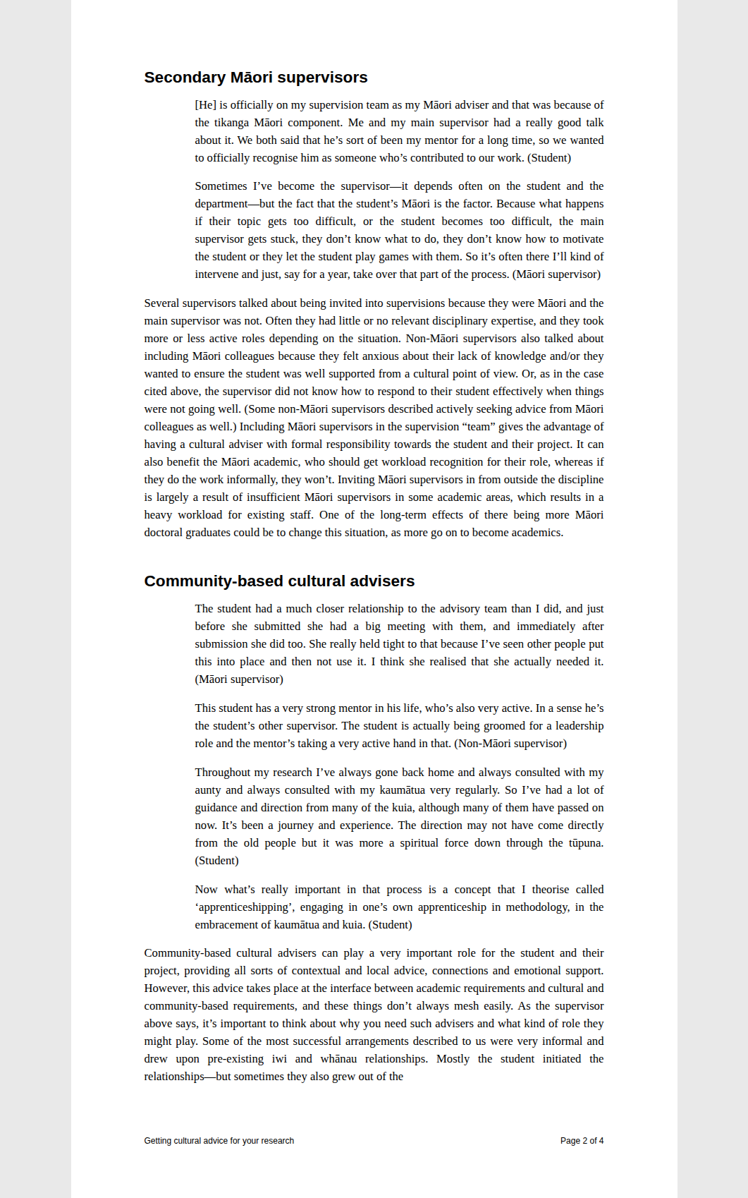Secondary Māori supervisors
[He] is officially on my supervision team as my Māori adviser and that was because of the tikanga Māori component. Me and my main supervisor had a really good talk about it. We both said that he’s sort of been my mentor for a long time, so we wanted to officially recognise him as someone who’s contributed to our work. (Student)
Sometimes I’ve become the supervisor—it depends often on the student and the department—but the fact that the student’s Māori is the factor. Because what happens if their topic gets too difficult, or the student becomes too difficult, the main supervisor gets stuck, they don’t know what to do, they don’t know how to motivate the student or they let the student play games with them. So it’s often there I’ll kind of intervene and just, say for a year, take over that part of the process. (Māori supervisor)
Several supervisors talked about being invited into supervisions because they were Māori and the main supervisor was not. Often they had little or no relevant disciplinary expertise, and they took more or less active roles depending on the situation. Non-Māori supervisors also talked about including Māori colleagues because they felt anxious about their lack of knowledge and/or they wanted to ensure the student was well supported from a cultural point of view. Or, as in the case cited above, the supervisor did not know how to respond to their student effectively when things were not going well. (Some non-Māori supervisors described actively seeking advice from Māori colleagues as well.) Including Māori supervisors in the supervision “team” gives the advantage of having a cultural adviser with formal responsibility towards the student and their project. It can also benefit the Māori academic, who should get workload recognition for their role, whereas if they do the work informally, they won’t. Inviting Māori supervisors in from outside the discipline is largely a result of insufficient Māori supervisors in some academic areas, which results in a heavy workload for existing staff. One of the long-term effects of there being more Māori doctoral graduates could be to change this situation, as more go on to become academics.
Community-based cultural advisers
The student had a much closer relationship to the advisory team than I did, and just before she submitted she had a big meeting with them, and immediately after submission she did too. She really held tight to that because I’ve seen other people put this into place and then not use it. I think she realised that she actually needed it. (Māori supervisor)
This student has a very strong mentor in his life, who’s also very active. In a sense he’s the student’s other supervisor. The student is actually being groomed for a leadership role and the mentor’s taking a very active hand in that. (Non-Māori supervisor)
Throughout my research I’ve always gone back home and always consulted with my aunty and always consulted with my kaumātua very regularly. So I’ve had a lot of guidance and direction from many of the kuia, although many of them have passed on now. It’s been a journey and experience. The direction may not have come directly from the old people but it was more a spiritual force down through the tūpuna. (Student)
Now what’s really important in that process is a concept that I theorise called ‘apprenticeshipping’, engaging in one’s own apprenticeship in methodology, in the embracement of kaumātua and kuia. (Student)
Community-based cultural advisers can play a very important role for the student and their project, providing all sorts of contextual and local advice, connections and emotional support. However, this advice takes place at the interface between academic requirements and cultural and community-based requirements, and these things don’t always mesh easily. As the supervisor above says, it’s important to think about why you need such advisers and what kind of role they might play. Some of the most successful arrangements described to us were very informal and drew upon pre-existing iwi and whānau relationships. Mostly the student initiated the relationships—but sometimes they also grew out of the
Getting cultural advice for your research Page 2 of 4